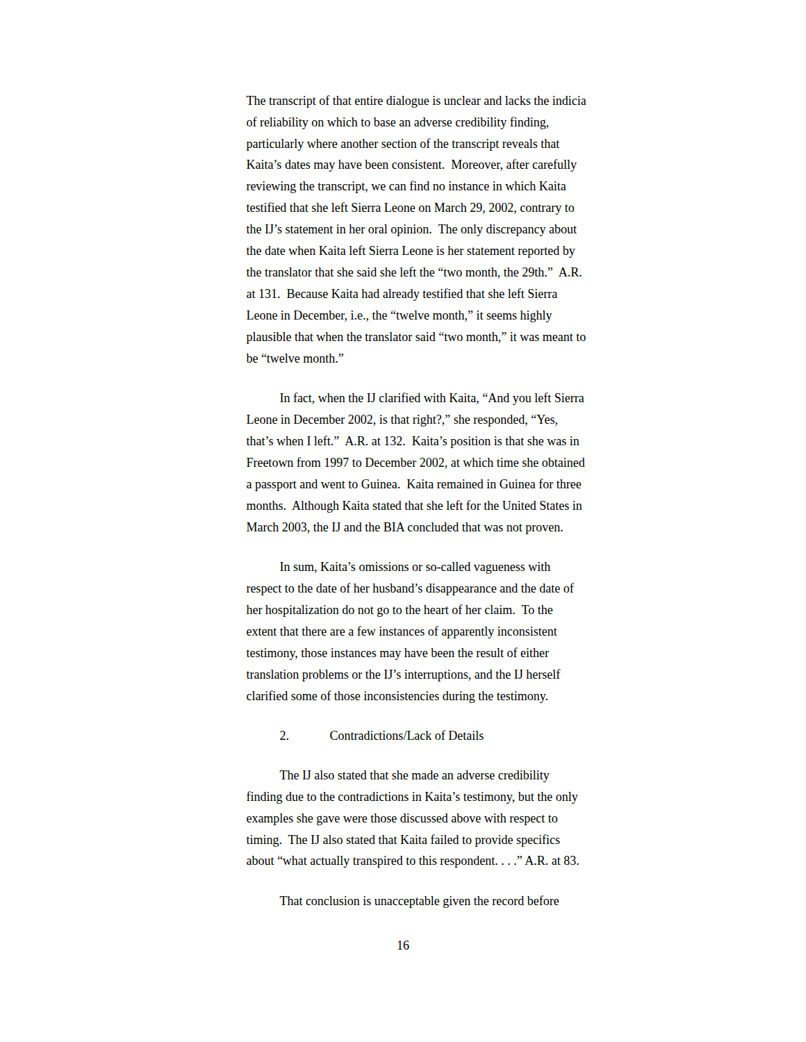The transcript of that entire dialogue is unclear and lacks the indicia of reliability on which to base an adverse credibility finding, particularly where another section of the transcript reveals that Kaita’s dates may have been consistent. Moreover, after carefully reviewing the transcript, we can find no instance in which Kaita testified that she left Sierra Leone on March 29, 2002, contrary to the IJ’s statement in her oral opinion. The only discrepancy about the date when Kaita left Sierra Leone is her statement reported by the translator that she said she left the “two month, the 29th.” A.R. at 131. Because Kaita had already testified that she left Sierra Leone in December, i.e., the “twelve month,” it seems highly plausible that when the translator said “two month,” it was meant to be “twelve month.”
In fact, when the IJ clarified with Kaita, “And you left Sierra Leone in December 2002, is that right?,” she responded, “Yes, that’s when I left.” A.R. at 132. Kaita’s position is that she was in Freetown from 1997 to December 2002, at which time she obtained a passport and went to Guinea. Kaita remained in Guinea for three months. Although Kaita stated that she left for the United States in March 2003, the IJ and the BIA concluded that was not proven.
In sum, Kaita’s omissions or so-called vagueness with respect to the date of her husband’s disappearance and the date of her hospitalization do not go to the heart of her claim. To the extent that there are a few instances of apparently inconsistent testimony, those instances may have been the result of either translation problems or the IJ’s interruptions, and the IJ herself clarified some of those inconsistencies during the testimony.
2. Contradictions/Lack of Details
The IJ also stated that she made an adverse credibility finding due to the contradictions in Kaita’s testimony, but the only examples she gave were those discussed above with respect to timing. The IJ also stated that Kaita failed to provide specifics about “what actually transpired to this respondent. . . .” A.R. at 83.
That conclusion is unacceptable given the record before
16